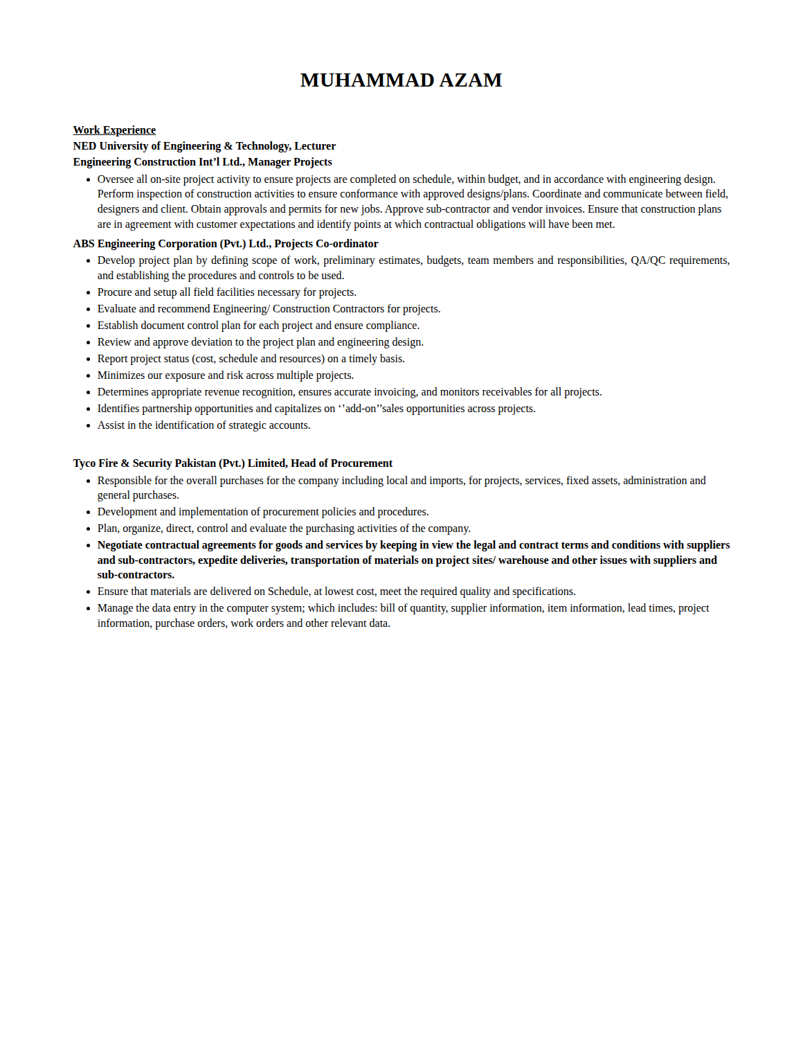MUHAMMAD AZAM
Work Experience
NED University of Engineering & Technology, Lecturer
Engineering Construction Int’l Ltd., Manager Projects
Oversee all on-site project activity to ensure projects are completed on schedule, within budget, and in accordance with engineering design. Perform inspection of construction activities to ensure conformance with approved designs/plans. Coordinate and communicate between field, designers and client. Obtain approvals and permits for new jobs. Approve sub-contractor and vendor invoices. Ensure that construction plans are in agreement with customer expectations and identify points at which contractual obligations will have been met.
ABS Engineering Corporation (Pvt.) Ltd., Projects Co-ordinator
Develop project plan by defining scope of work, preliminary estimates, budgets, team members and responsibilities, QA/QC requirements, and establishing the procedures and controls to be used.
Procure and setup all field facilities necessary for projects.
Evaluate and recommend Engineering/ Construction Contractors for projects.
Establish document control plan for each project and ensure compliance.
Review and approve deviation to the project plan and engineering design.
Report project status (cost, schedule and resources) on a timely basis.
Minimizes our exposure and risk across multiple projects.
Determines appropriate revenue recognition, ensures accurate invoicing, and monitors receivables for all projects.
Identifies partnership opportunities and capitalizes on ‘’add-on’’sales opportunities across projects.
Assist in the identification of strategic accounts.
Tyco Fire & Security Pakistan (Pvt.) Limited, Head of Procurement
Responsible for the overall purchases for the company including local and imports, for projects, services, fixed assets, administration and general purchases.
Development and implementation of procurement policies and procedures.
Plan, organize, direct, control and evaluate the purchasing activities of the company.
Negotiate contractual agreements for goods and services by keeping in view the legal and contract terms and conditions with suppliers and sub-contractors, expedite deliveries, transportation of materials on project sites/ warehouse and other issues with suppliers and sub-contractors.
Ensure that materials are delivered on Schedule, at lowest cost, meet the required quality and specifications.
Manage the data entry in the computer system; which includes: bill of quantity, supplier information, item information, lead times, project information, purchase orders, work orders and other relevant data.